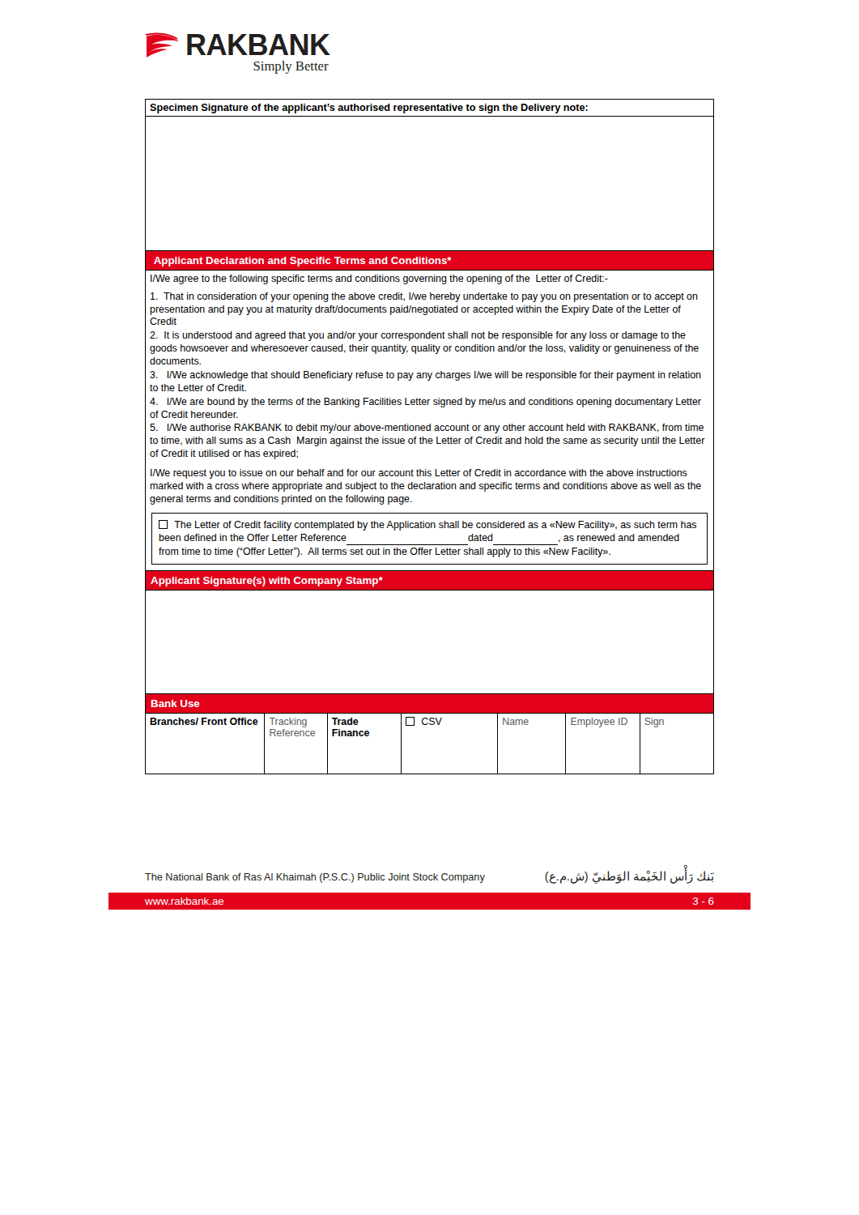RAKBANK
Simply Better
| Specimen Signature of the applicant’s authorised representative to sign the Delivery note: |
| Applicant Declaration and Specific Terms and Conditions* |
| I/We agree to the following specific terms and conditions governing the opening of the Letter of Credit:- 1. That in consideration of your opening the above credit, I/we hereby undertake to pay you on presentation or to accept on presentation and pay you at maturity draft/documents paid/negotiated or accepted within the Expiry Date of the Letter of Credit 2. It is understood and agreed that you and/or your correspondent shall not be responsible for any loss or damage to the goods howsoever and wheresoever caused, their quantity, quality or condition and/or the loss, validity or genuineness of the documents. 3. I/We acknowledge that should Beneficiary refuse to pay any charges I/we will be responsible for their payment in relation to the Letter of Credit. 4. I/We are bound by the terms of the Banking Facilities Letter signed by me/us and conditions opening documentary Letter of Credit hereunder. 5. I/We authorise RAKBANK to debit my/our above-mentioned account or any other account held with RAKBANK, from time to time, with all sums as a Cash Margin against the issue of the Letter of Credit and hold the same as security until the Letter of Credit it utilised or has expired; I/We request you to issue on our behalf and for our account this Letter of Credit in accordance with the above instructions marked with a cross where appropriate and subject to the declaration and specific terms and conditions above as well as the general terms and conditions printed on the following page. The Letter of Credit facility contemplated by the Application shall be considered as a «New Facility», as such term has been defined in the Offer Letter Reference dated , as renewed and amended from time to time (“Offer Letter”). All terms set out in the Offer Letter shall apply to this «New Facility». |
| Applicant Signature(s) with Company Stamp* |
| Bank Use |
| Branches/ Front Office | Tracking Reference | Trade Finance | CSV | Name | Employee ID | Sign |
The National Bank of Ras Al Khaimah (P.S.C.) Public Joint Stock Company
بَنك رَأْس الخَيْمة الوَطنيّ (ش.م.ع)
www.rakbank.ae
3 - 6